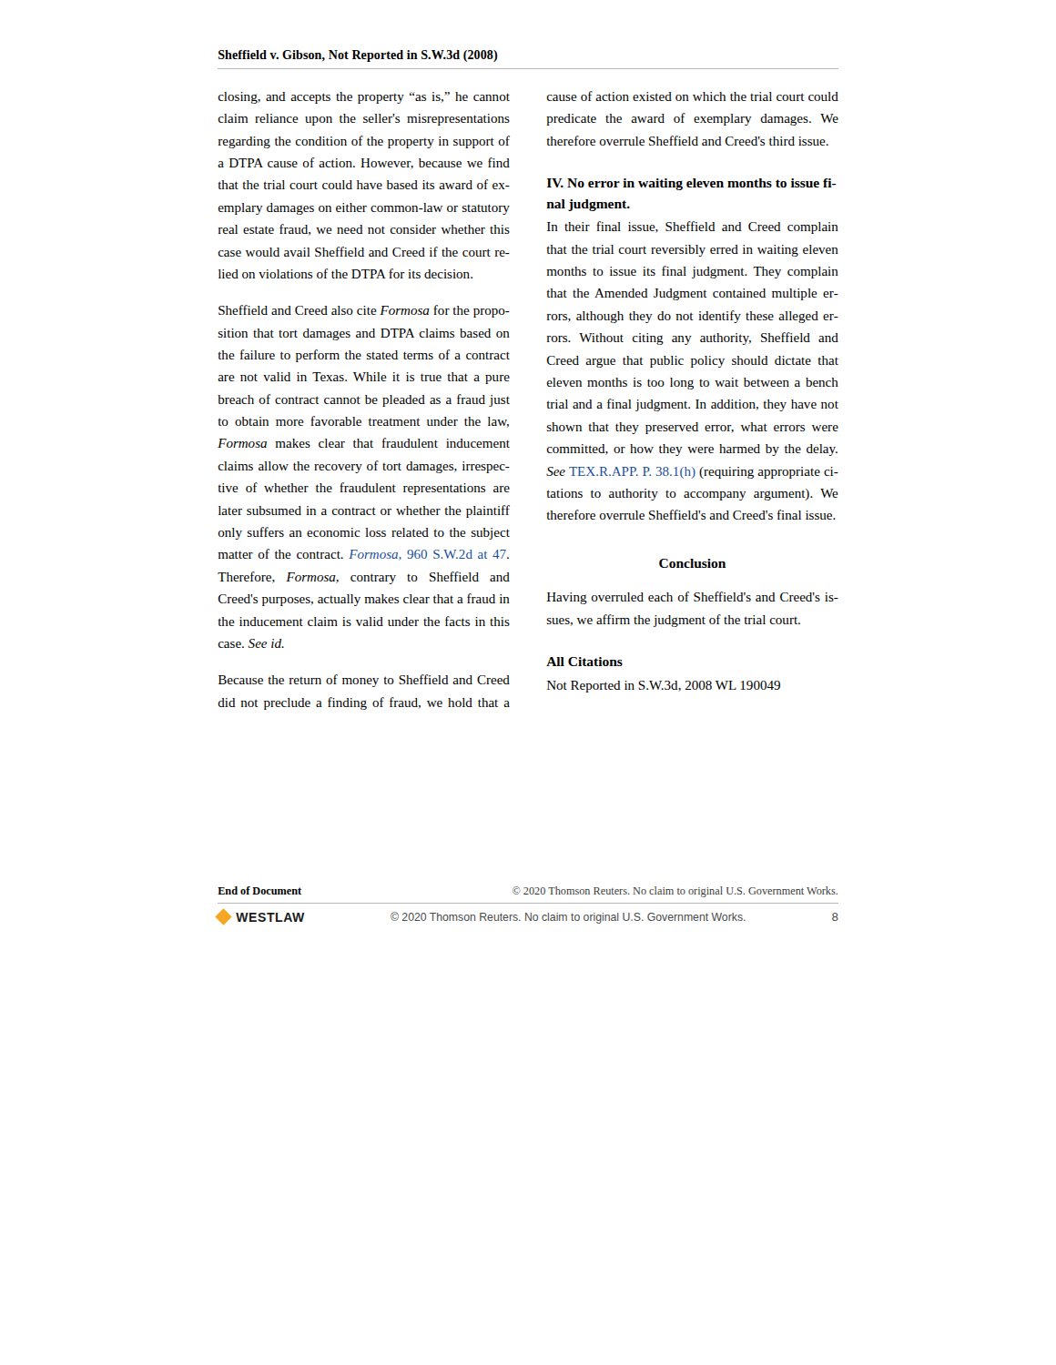Sheffield v. Gibson, Not Reported in S.W.3d (2008)
closing, and accepts the property “as is,” he cannot claim reliance upon the seller's misrepresentations regarding the condition of the property in support of a DTPA cause of action. However, because we find that the trial court could have based its award of exemplary damages on either common-law or statutory real estate fraud, we need not consider whether this case would avail Sheffield and Creed if the court relied on violations of the DTPA for its decision.
Sheffield and Creed also cite Formosa for the proposition that tort damages and DTPA claims based on the failure to perform the stated terms of a contract are not valid in Texas. While it is true that a pure breach of contract cannot be pleaded as a fraud just to obtain more favorable treatment under the law, Formosa makes clear that fraudulent inducement claims allow the recovery of tort damages, irrespective of whether the fraudulent representations are later subsumed in a contract or whether the plaintiff only suffers an economic loss related to the subject matter of the contract. Formosa, 960 S.W.2d at 47. Therefore, Formosa, contrary to Sheffield and Creed's purposes, actually makes clear that a fraud in the inducement claim is valid under the facts in this case. See id.
Because the return of money to Sheffield and Creed did not preclude a finding of fraud, we hold that a cause of action existed on which the trial court could predicate the award of exemplary damages. We therefore overrule Sheffield and Creed's third issue.
IV. No error in waiting eleven months to issue final judgment.
In their final issue, Sheffield and Creed complain that the trial court reversibly erred in waiting eleven months to issue its final judgment. They complain that the Amended Judgment contained multiple errors, although they do not identify these alleged errors. Without citing any authority, Sheffield and Creed argue that public policy should dictate that eleven months is too long to wait between a bench trial and a final judgment. In addition, they have not shown that they preserved error, what errors were committed, or how they were harmed by the delay. See TEX.R.APP. P. 38.1(h) (requiring appropriate citations to authority to accompany argument). We therefore overrule Sheffield's and Creed's final issue.
Conclusion
Having overruled each of Sheffield's and Creed's issues, we affirm the judgment of the trial court.
All Citations
Not Reported in S.W.3d, 2008 WL 190049
End of Document © 2020 Thomson Reuters. No claim to original U.S. Government Works.
WESTLAW © 2020 Thomson Reuters. No claim to original U.S. Government Works. 8